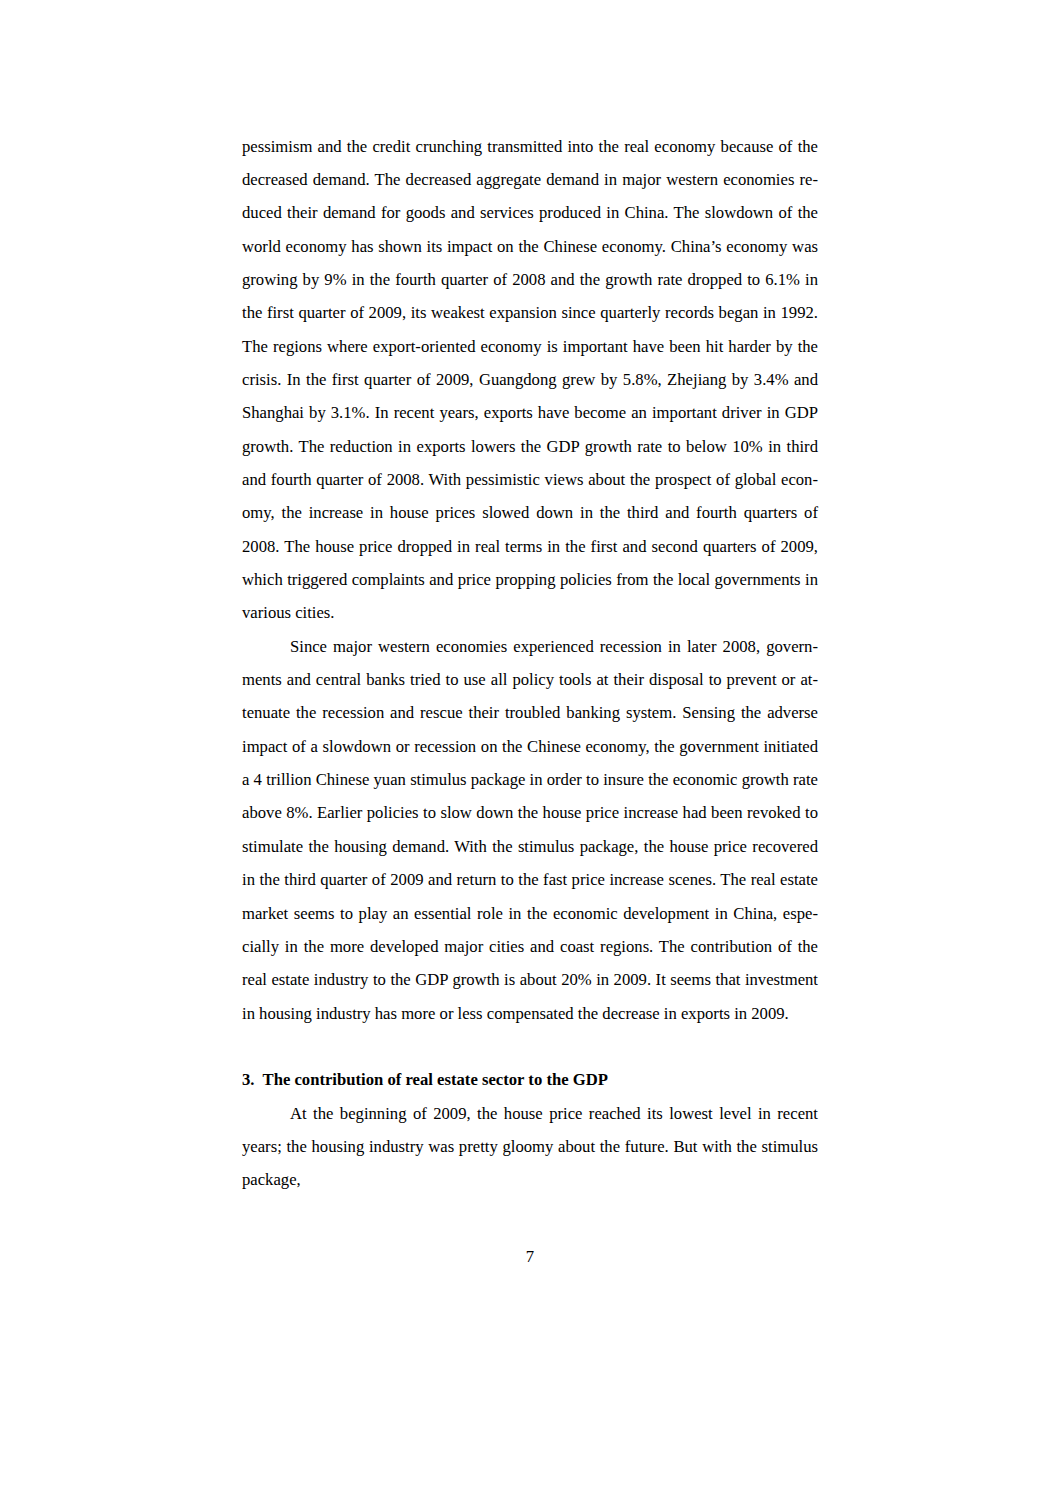pessimism and the credit crunching transmitted into the real economy because of the decreased demand. The decreased aggregate demand in major western economies reduced their demand for goods and services produced in China. The slowdown of the world economy has shown its impact on the Chinese economy. China’s economy was growing by 9% in the fourth quarter of 2008 and the growth rate dropped to 6.1% in the first quarter of 2009, its weakest expansion since quarterly records began in 1992. The regions where export-oriented economy is important have been hit harder by the crisis. In the first quarter of 2009, Guangdong grew by 5.8%, Zhejiang by 3.4% and Shanghai by 3.1%. In recent years, exports have become an important driver in GDP growth. The reduction in exports lowers the GDP growth rate to below 10% in third and fourth quarter of 2008. With pessimistic views about the prospect of global economy, the increase in house prices slowed down in the third and fourth quarters of 2008. The house price dropped in real terms in the first and second quarters of 2009, which triggered complaints and price propping policies from the local governments in various cities.
Since major western economies experienced recession in later 2008, governments and central banks tried to use all policy tools at their disposal to prevent or attenuate the recession and rescue their troubled banking system. Sensing the adverse impact of a slowdown or recession on the Chinese economy, the government initiated a 4 trillion Chinese yuan stimulus package in order to insure the economic growth rate above 8%. Earlier policies to slow down the house price increase had been revoked to stimulate the housing demand. With the stimulus package, the house price recovered in the third quarter of 2009 and return to the fast price increase scenes. The real estate market seems to play an essential role in the economic development in China, especially in the more developed major cities and coast regions. The contribution of the real estate industry to the GDP growth is about 20% in 2009. It seems that investment in housing industry has more or less compensated the decrease in exports in 2009.
3. The contribution of real estate sector to the GDP
At the beginning of 2009, the house price reached its lowest level in recent years; the housing industry was pretty gloomy about the future. But with the stimulus package,
7